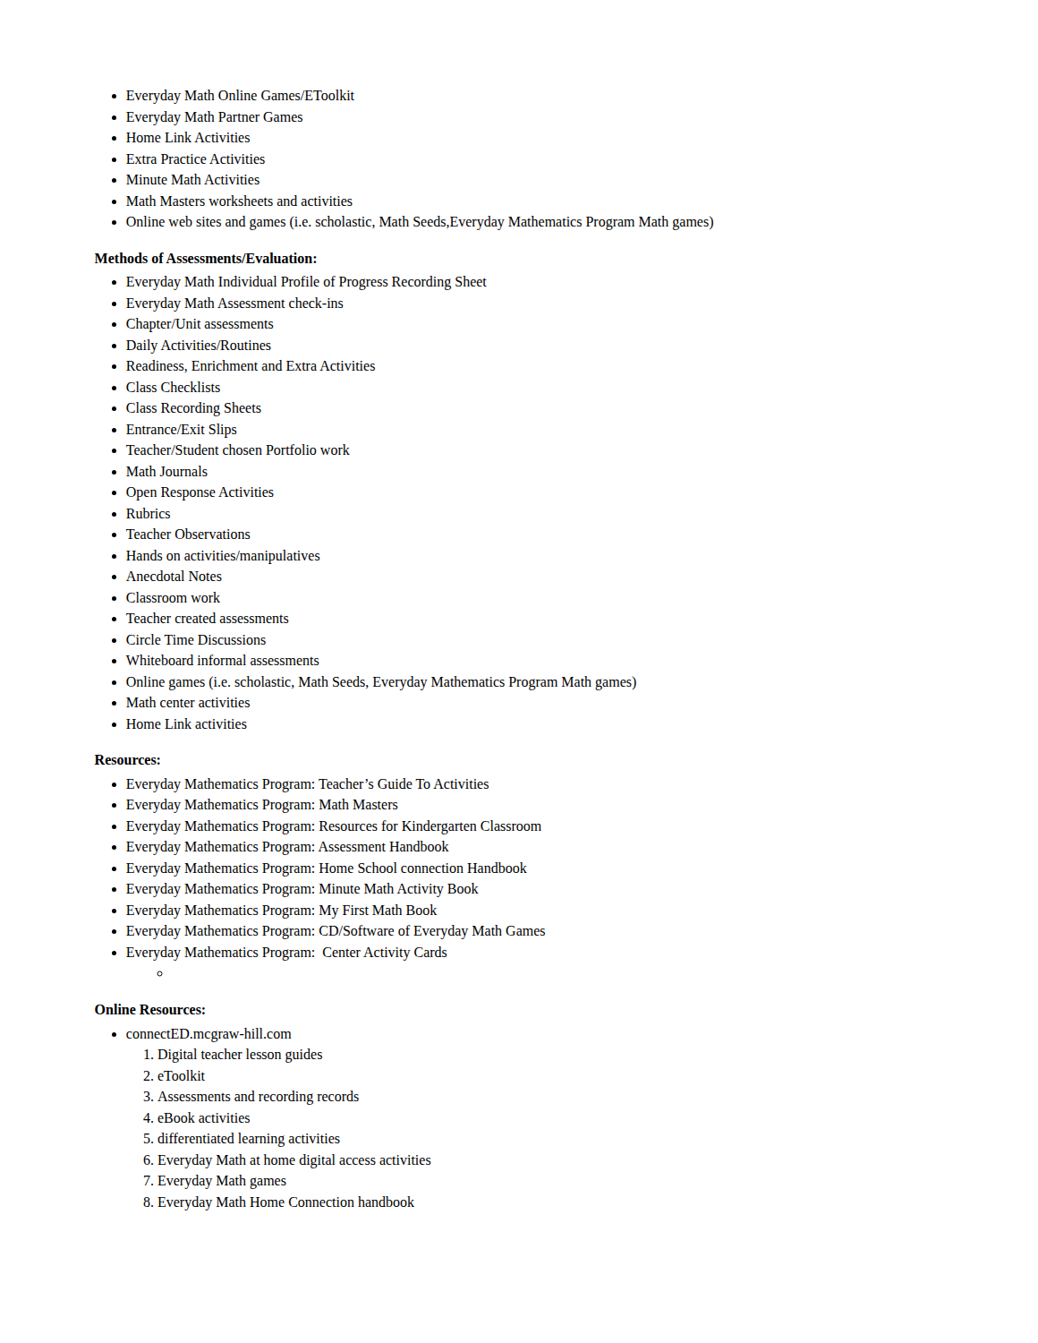Everyday Math Online Games/EToolkit
Everyday Math Partner Games
Home Link Activities
Extra Practice Activities
Minute Math Activities
Math Masters worksheets and activities
Online web sites and games (i.e. scholastic, Math Seeds,Everyday Mathematics Program Math games)
Methods of Assessments/Evaluation:
Everyday Math Individual Profile of Progress Recording Sheet
Everyday Math Assessment check-ins
Chapter/Unit assessments
Daily Activities/Routines
Readiness, Enrichment and Extra Activities
Class Checklists
Class Recording Sheets
Entrance/Exit Slips
Teacher/Student chosen Portfolio work
Math Journals
Open Response Activities
Rubrics
Teacher Observations
Hands on activities/manipulatives
Anecdotal Notes
Classroom work
Teacher created assessments
Circle Time Discussions
Whiteboard informal assessments
Online games (i.e. scholastic, Math Seeds, Everyday Mathematics Program Math games)
Math center activities
Home Link activities
Resources:
Everyday Mathematics Program: Teacher’s Guide To Activities
Everyday Mathematics Program: Math Masters
Everyday Mathematics Program: Resources for Kindergarten Classroom
Everyday Mathematics Program: Assessment Handbook
Everyday Mathematics Program: Home School connection Handbook
Everyday Mathematics Program: Minute Math Activity Book
Everyday Mathematics Program: My First Math Book
Everyday Mathematics Program: CD/Software of Everyday Math Games
Everyday Mathematics Program: Center Activity Cards
Online Resources:
connectED.mcgraw-hill.com
Digital teacher lesson guides
eToolkit
Assessments and recording records
eBook activities
differentiated learning activities
Everyday Math at home digital access activities
Everyday Math games
Everyday Math Home Connection handbook